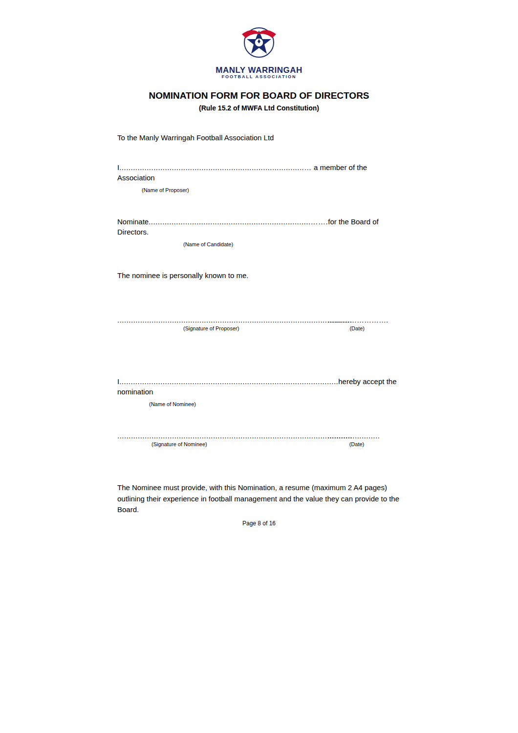MANLY WARRINGAH
FOOTBALL ASSOCIATION
NOMINATION FORM FOR BOARD OF DIRECTORS
(Rule 15.2 of MWFA Ltd Constitution)
To the Manly Warringah Football Association Ltd
I.................................................................................… a member of the Association
(Name of Proposer)
Nominate.......................................................................……. for the Board of Directors.
(Name of Candidate)
The nominee is personally known to me.
.......................................................................................................
…………………….
(Signature of Proposer)
(Date)
I................................................................................................ hereby accept the nomination
(Name of Nominee)
.......................................................................................................
.......................
(Signature of Nominee)
(Date)
The Nominee must provide, with this Nomination, a resume (maximum 2 A4 pages) outlining their experience in football management and the value they can provide to the Board.
Page 8 of 16